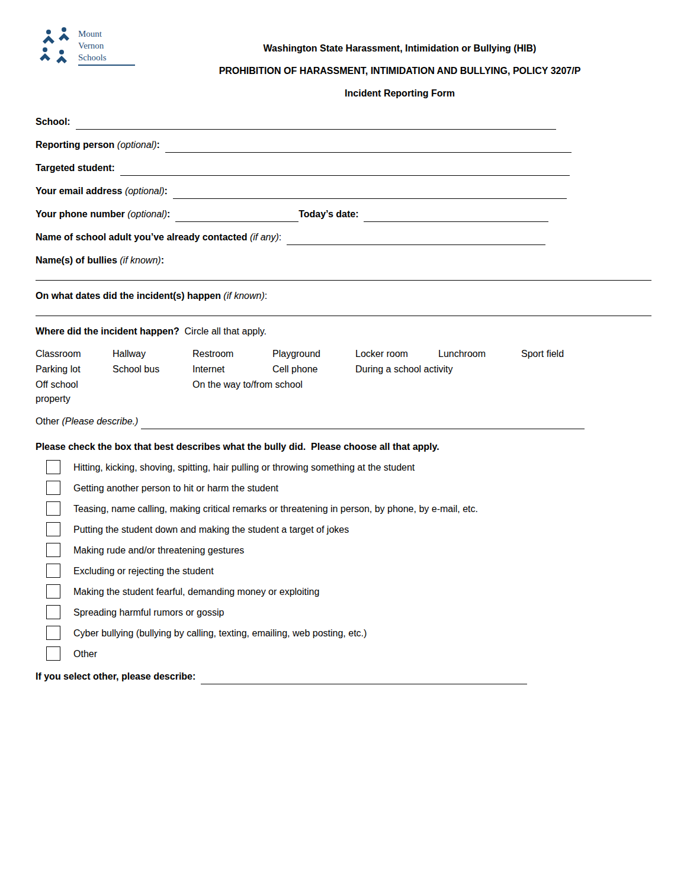Mount Vernon Schools
Washington State Harassment, Intimidation or Bullying (HIB)
PROHIBITION OF HARASSMENT, INTIMIDATION AND BULLYING, POLICY 3207/P
Incident Reporting Form
School:
Reporting person (optional):
Targeted student:
Your email address (optional):
Your phone number (optional): Today’s date:
Name of school adult you’ve already contacted (if any):
Name(s) of bullies (if known):
On what dates did the incident(s) happen (if known):
Where did the incident happen? Circle all that apply.
Classroom Hallway Restroom Playground Locker room Lunchroom Sport field
Parking lot School bus Internet Cell phone During a school activity
Off school property On the way to/from school
Other (Please describe.)
Please check the box that best describes what the bully did. Please choose all that apply.
Hitting, kicking, shoving, spitting, hair pulling or throwing something at the student
Getting another person to hit or harm the student
Teasing, name calling, making critical remarks or threatening in person, by phone, by e-mail, etc.
Putting the student down and making the student a target of jokes
Making rude and/or threatening gestures
Excluding or rejecting the student
Making the student fearful, demanding money or exploiting
Spreading harmful rumors or gossip
Cyber bullying (bullying by calling, texting, emailing, web posting, etc.)
Other
If you select other, please describe: